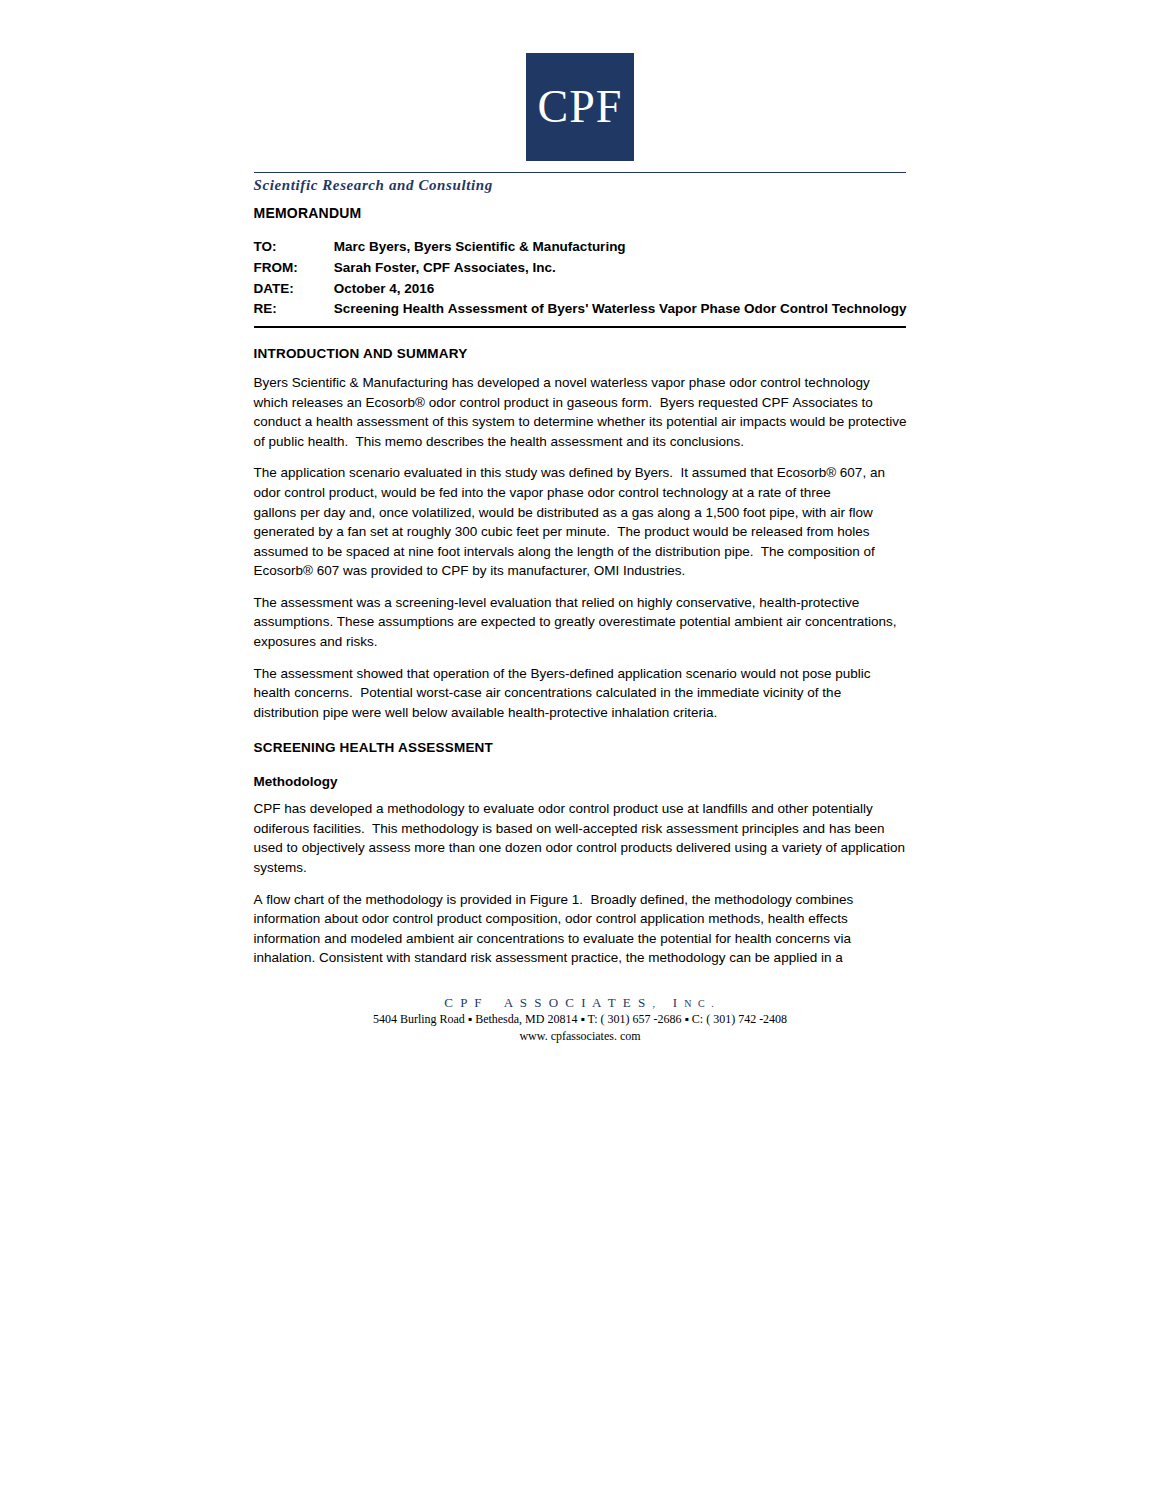CPF
Scientific Research and Consulting
MEMORANDUM
| TO: | Marc Byers, Byers Scientific & Manufacturing |
| FROM: | Sarah Foster, CPF Associates, Inc. |
| DATE: | October 4, 2016 |
| RE: | Screening Health Assessment of Byers' Waterless Vapor Phase Odor Control Technology |
INTRODUCTION AND SUMMARY
Byers Scientific & Manufacturing has developed a novel waterless vapor phase odor control technology which releases an Ecosorb® odor control product in gaseous form. Byers requested CPF Associates to conduct a health assessment of this system to determine whether its potential air impacts would be protective of public health. This memo describes the health assessment and its conclusions.
The application scenario evaluated in this study was defined by Byers. It assumed that Ecosorb® 607, an odor control product, would be fed into the vapor phase odor control technology at a rate of three gallons per day and, once volatilized, would be distributed as a gas along a 1,500 foot pipe, with air flow generated by a fan set at roughly 300 cubic feet per minute. The product would be released from holes assumed to be spaced at nine foot intervals along the length of the distribution pipe. The composition of Ecosorb® 607 was provided to CPF by its manufacturer, OMI Industries.
The assessment was a screening-level evaluation that relied on highly conservative, health-protective assumptions. These assumptions are expected to greatly overestimate potential ambient air concentrations, exposures and risks.
The assessment showed that operation of the Byers-defined application scenario would not pose public health concerns. Potential worst-case air concentrations calculated in the immediate vicinity of the distribution pipe were well below available health-protective inhalation criteria.
SCREENING HEALTH ASSESSMENT
Methodology
CPF has developed a methodology to evaluate odor control product use at landfills and other potentially odiferous facilities. This methodology is based on well-accepted risk assessment principles and has been used to objectively assess more than one dozen odor control products delivered using a variety of application systems.
A flow chart of the methodology is provided in Figure 1. Broadly defined, the methodology combines information about odor control product composition, odor control application methods, health effects information and modeled ambient air concentrations to evaluate the potential for health concerns via inhalation. Consistent with standard risk assessment practice, the methodology can be applied in a
C P F A S S O C I A T E S , I N C .
5404 Burling Road ▪ Bethesda, MD 20814 ▪ T: ( 301) 657 -2686 ▪ C: ( 301) 742 -2408
www. cpfassociates. com